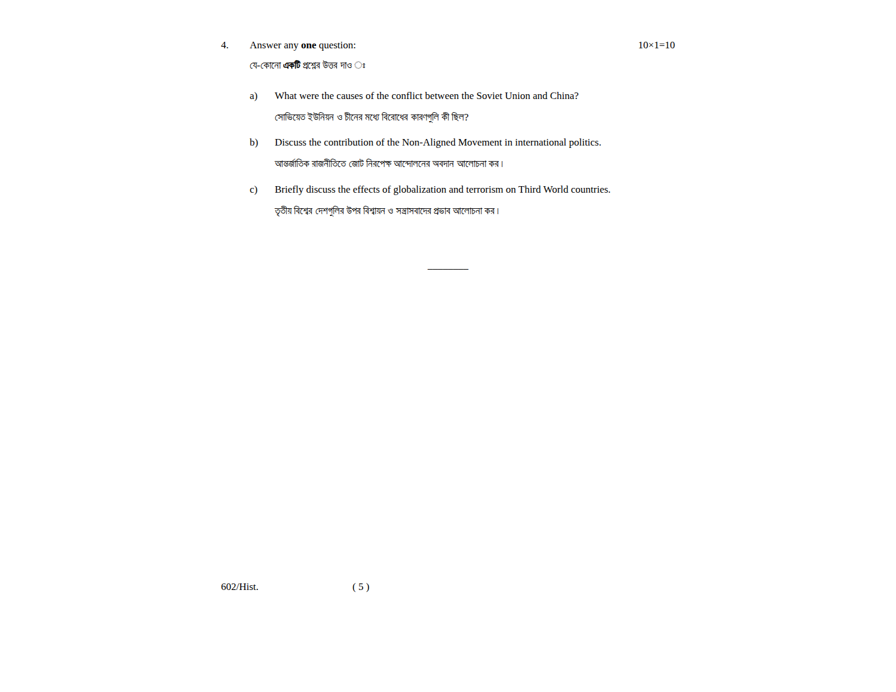4.
Answer any one question:
10×1=10
যে-কোনো একটি প্রশ্নের উত্তর দাও ঃ
a)
What were the causes of the conflict between the Soviet Union and China?
সোভিয়েত ইউনিয়ন ও চীনের মধ্যে বিরোধের কারণগুলি কী ছিল?
b)
Discuss the contribution of the Non-Aligned Movement in international politics.
আন্তর্জাতিক রাজনীতিতে জোট নিরপেক্ষ আন্দোলনের অবদান আলোচনা কর।
c)
Briefly discuss the effects of globalization and terrorism on Third World countries.
তৃতীয় বিশ্বের দেশগুলির উপর বিশ্বায়ন ও সন্ত্রাসবাদের প্রভাব আলোচনা কর।
________
602/Hist.
( 5 )